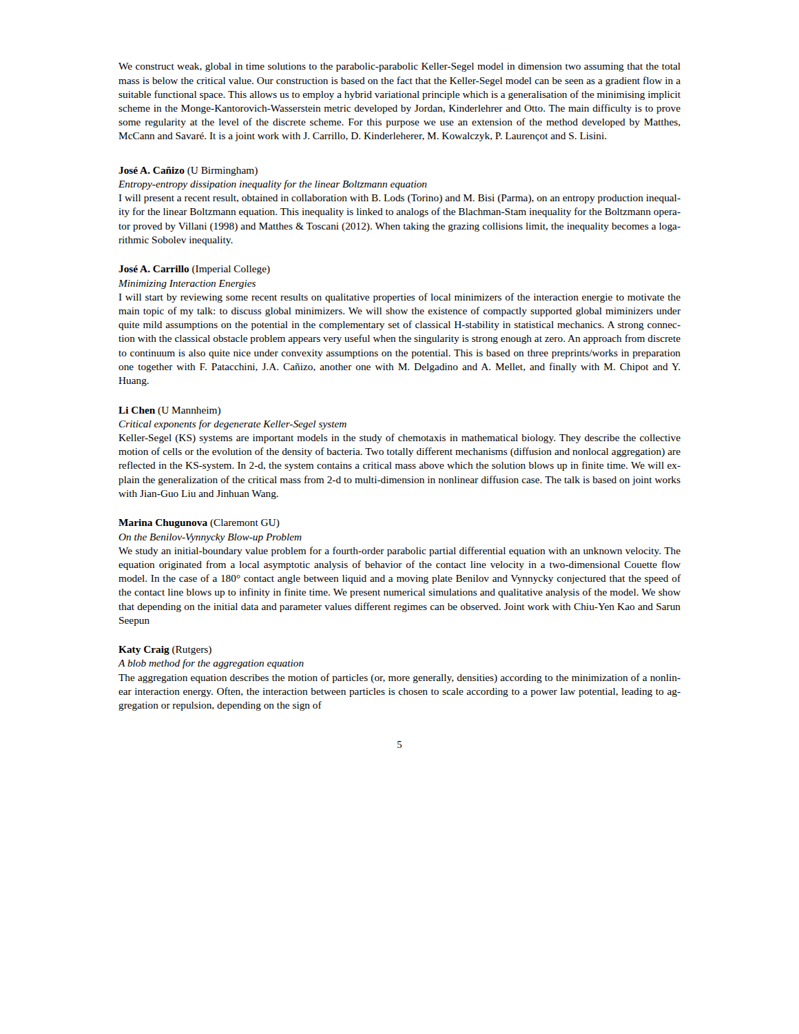We construct weak, global in time solutions to the parabolic-parabolic Keller-Segel model in dimension two assuming that the total mass is below the critical value. Our construction is based on the fact that the Keller-Segel model can be seen as a gradient flow in a suitable functional space. This allows us to employ a hybrid variational principle which is a generalisation of the minimising implicit scheme in the Monge-Kantorovich-Wasserstein metric developed by Jordan, Kinderlehrer and Otto. The main difficulty is to prove some regularity at the level of the discrete scheme. For this purpose we use an extension of the method developed by Matthes, McCann and Savaré. It is a joint work with J. Carrillo, D. Kinderleherer, M. Kowalczyk, P. Laurençot and S. Lisini.
José A. Cañizo (U Birmingham)
Entropy-entropy dissipation inequality for the linear Boltzmann equation
I will present a recent result, obtained in collaboration with B. Lods (Torino) and M. Bisi (Parma), on an entropy production inequality for the linear Boltzmann equation. This inequality is linked to analogs of the Blachman-Stam inequality for the Boltzmann operator proved by Villani (1998) and Matthes & Toscani (2012). When taking the grazing collisions limit, the inequality becomes a logarithmic Sobolev inequality.
José A. Carrillo (Imperial College)
Minimizing Interaction Energies
I will start by reviewing some recent results on qualitative properties of local minimizers of the interaction energie to motivate the main topic of my talk: to discuss global minimizers. We will show the existence of compactly supported global miminizers under quite mild assumptions on the potential in the complementary set of classical H-stability in statistical mechanics. A strong connection with the classical obstacle problem appears very useful when the singularity is strong enough at zero. An approach from discrete to continuum is also quite nice under convexity assumptions on the potential. This is based on three preprints/works in preparation one together with F. Patacchini, J.A. Cañizo, another one with M. Delgadino and A. Mellet, and finally with M. Chipot and Y. Huang.
Li Chen (U Mannheim)
Critical exponents for degenerate Keller-Segel system
Keller-Segel (KS) systems are important models in the study of chemotaxis in mathematical biology. They describe the collective motion of cells or the evolution of the density of bacteria. Two totally different mechanisms (diffusion and nonlocal aggregation) are reflected in the KS-system. In 2-d, the system contains a critical mass above which the solution blows up in finite time. We will explain the generalization of the critical mass from 2-d to multi-dimension in nonlinear diffusion case. The talk is based on joint works with Jian-Guo Liu and Jinhuan Wang.
Marina Chugunova (Claremont GU)
On the Benilov-Vynnycky Blow-up Problem
We study an initial-boundary value problem for a fourth-order parabolic partial differential equation with an unknown velocity. The equation originated from a local asymptotic analysis of behavior of the contact line velocity in a two-dimensional Couette flow model. In the case of a 180° contact angle between liquid and a moving plate Benilov and Vynnycky conjectured that the speed of the contact line blows up to infinity in finite time. We present numerical simulations and qualitative analysis of the model. We show that depending on the initial data and parameter values different regimes can be observed. Joint work with Chiu-Yen Kao and Sarun Seepun
Katy Craig (Rutgers)
A blob method for the aggregation equation
The aggregation equation describes the motion of particles (or, more generally, densities) according to the minimization of a nonlinear interaction energy. Often, the interaction between particles is chosen to scale according to a power law potential, leading to aggregation or repulsion, depending on the sign of
5